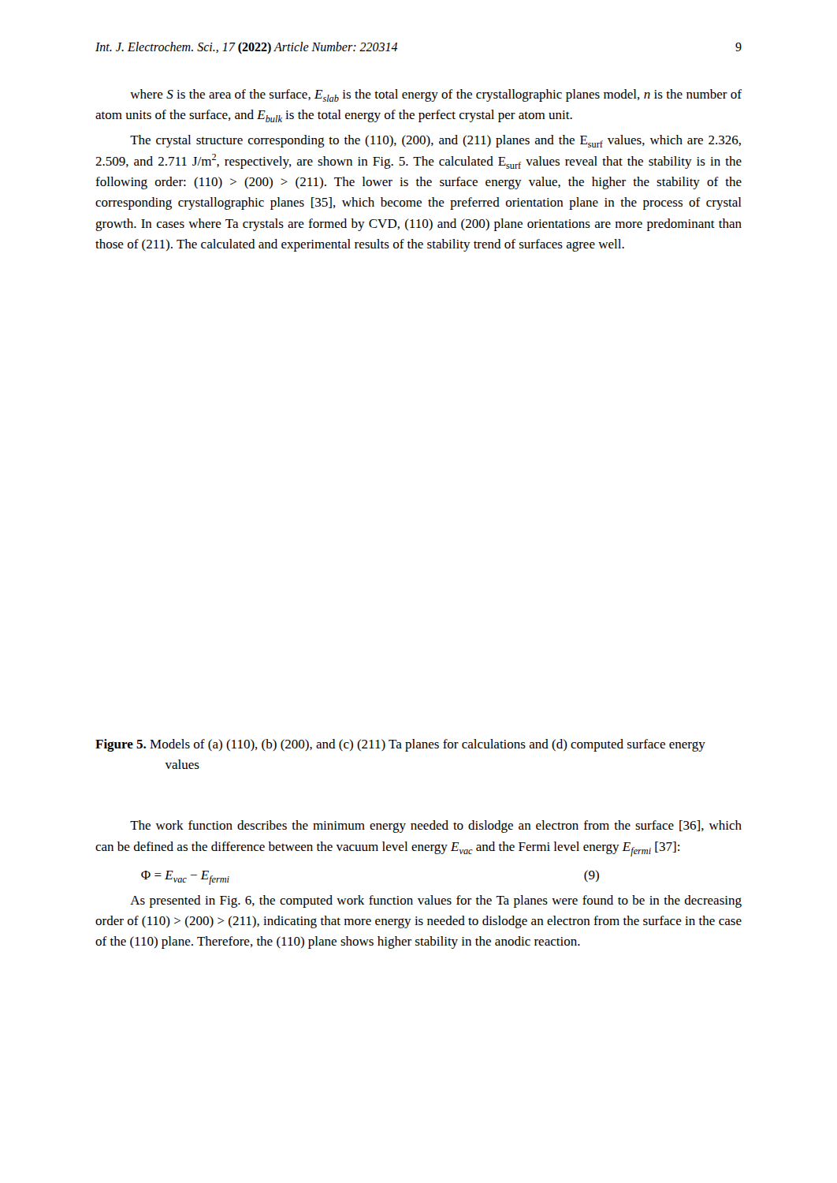Int. J. Electrochem. Sci., 17 (2022) Article Number: 220314 9
where S is the area of the surface, Eslab is the total energy of the crystallographic planes model, n is the number of atom units of the surface, and Ebulk is the total energy of the perfect crystal per atom unit.
The crystal structure corresponding to the (110), (200), and (211) planes and the Esurf values, which are 2.326, 2.509, and 2.711 J/m2, respectively, are shown in Fig. 5. The calculated Esurf values reveal that the stability is in the following order: (110) > (200) > (211). The lower is the surface energy value, the higher the stability of the corresponding crystallographic planes [35], which become the preferred orientation plane in the process of crystal growth. In cases where Ta crystals are formed by CVD, (110) and (200) plane orientations are more predominant than those of (211). The calculated and experimental results of the stability trend of surfaces agree well.
Figure 5. Models of (a) (110), (b) (200), and (c) (211) Ta planes for calculations and (d) computed surface energy values
The work function describes the minimum energy needed to dislodge an electron from the surface [36], which can be defined as the difference between the vacuum level energy Evac and the Fermi level energy Efermi [37]:
Φ = Evac − Efermi (9)
As presented in Fig. 6, the computed work function values for the Ta planes were found to be in the decreasing order of (110) > (200) > (211), indicating that more energy is needed to dislodge an electron from the surface in the case of the (110) plane. Therefore, the (110) plane shows higher stability in the anodic reaction.